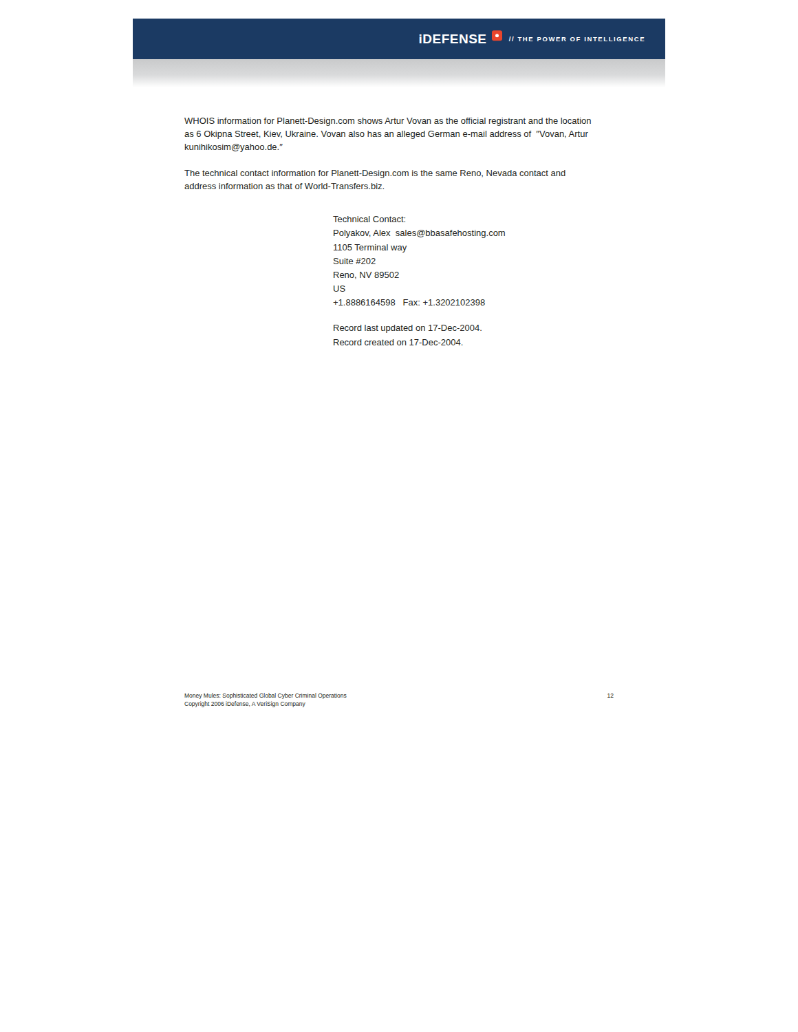iDEFENSE // THE POWER OF INTELLIGENCE
WHOIS information for Planett-Design.com shows Artur Vovan as the official registrant and the location as 6 Okipna Street, Kiev, Ukraine. Vovan also has an alleged German e-mail address of ″Vovan, Artur kunihikosim@yahoo.de.″
The technical contact information for Planett-Design.com is the same Reno, Nevada contact and address information as that of World-Transfers.biz.
Technical Contact:
Polyakov, Alex sales@bbasafehosting.com
1105 Terminal way
Suite #202
Reno, NV 89502
US
+1.8886164598 Fax: +1.3202102398
Record last updated on 17-Dec-2004.
Record created on 17-Dec-2004.
Money Mules: Sophisticated Global Cyber Criminal Operations
Copyright 2006 iDefense, A VeriSign Company
12